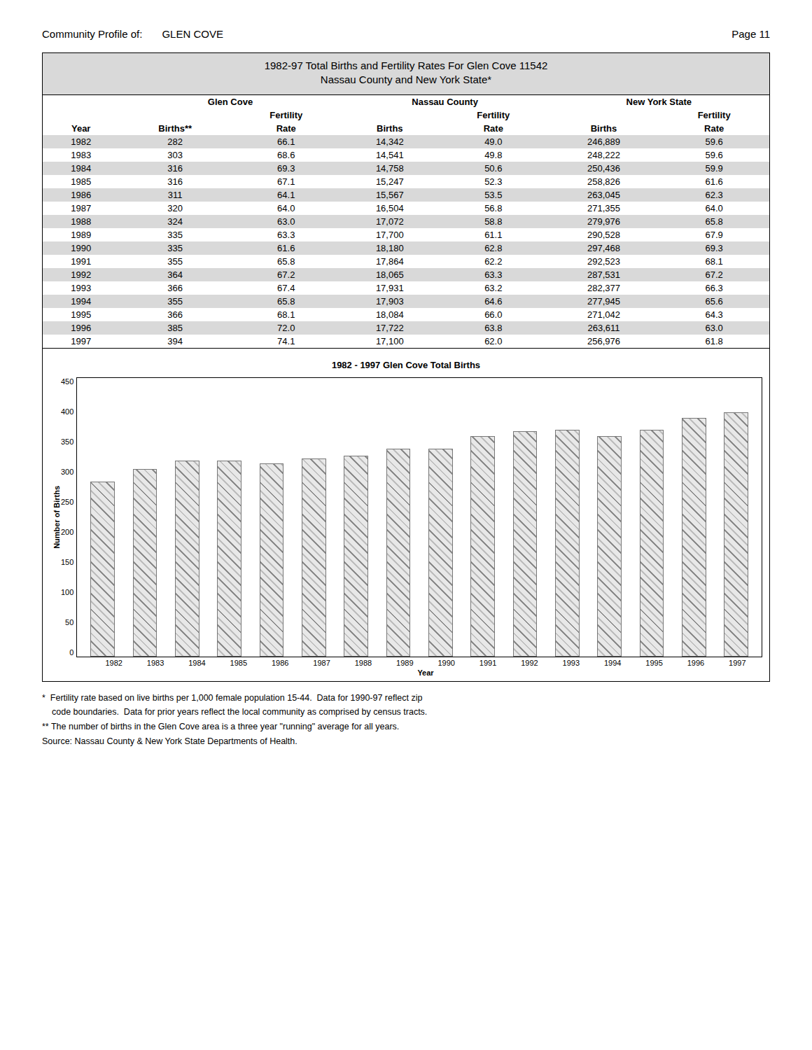Community Profile of: GLEN COVE
Page 11
1982-97 Total Births and Fertility Rates For Glen Cove 11542
Nassau County and New York State*
| | Glen Cove | Nassau County | New York State |
| --- | --- | --- | --- |
| | | Fertility | | Fertility | | Fertility |
| Year | Births** | Rate | Births | Rate | Births | Rate |
| 1982 | 282 | 66.1 | 14,342 | 49.0 | 246,889 | 59.6 |
| 1983 | 303 | 68.6 | 14,541 | 49.8 | 248,222 | 59.6 |
| 1984 | 316 | 69.3 | 14,758 | 50.6 | 250,436 | 59.9 |
| 1985 | 316 | 67.1 | 15,247 | 52.3 | 258,826 | 61.6 |
| 1986 | 311 | 64.1 | 15,567 | 53.5 | 263,045 | 62.3 |
| 1987 | 320 | 64.0 | 16,504 | 56.8 | 271,355 | 64.0 |
| 1988 | 324 | 63.0 | 17,072 | 58.8 | 279,976 | 65.8 |
| 1989 | 335 | 63.3 | 17,700 | 61.1 | 290,528 | 67.9 |
| 1990 | 335 | 61.6 | 18,180 | 62.8 | 297,468 | 69.3 |
| 1991 | 355 | 65.8 | 17,864 | 62.2 | 292,523 | 68.1 |
| 1992 | 364 | 67.2 | 18,065 | 63.3 | 287,531 | 67.2 |
| 1993 | 366 | 67.4 | 17,931 | 63.2 | 282,377 | 66.3 |
| 1994 | 355 | 65.8 | 17,903 | 64.6 | 277,945 | 65.6 |
| 1995 | 366 | 68.1 | 18,084 | 66.0 | 271,042 | 64.3 |
| 1996 | 385 | 72.0 | 17,722 | 63.8 | 263,611 | 63.0 |
| 1997 | 394 | 74.1 | 17,100 | 62.0 | 256,976 | 61.8 |
1982 - 1997 Glen Cove Total Births
Number of Births
450 400 350 300 250 200 150 100 50 0
1982 1983 1984 1985 1986 1987 1988 1989 1990 1991 1992 1993 1994 1995 1996 1997
Year
* Fertility rate based on live births per 1,000 female population 15-44. Data for 1990-97 reflect zip
code boundaries. Data for prior years reflect the local community as comprised by census tracts.
** The number of births in the Glen Cove area is a three year "running" average for all years.
Source: Nassau County & New York State Departments of Health.